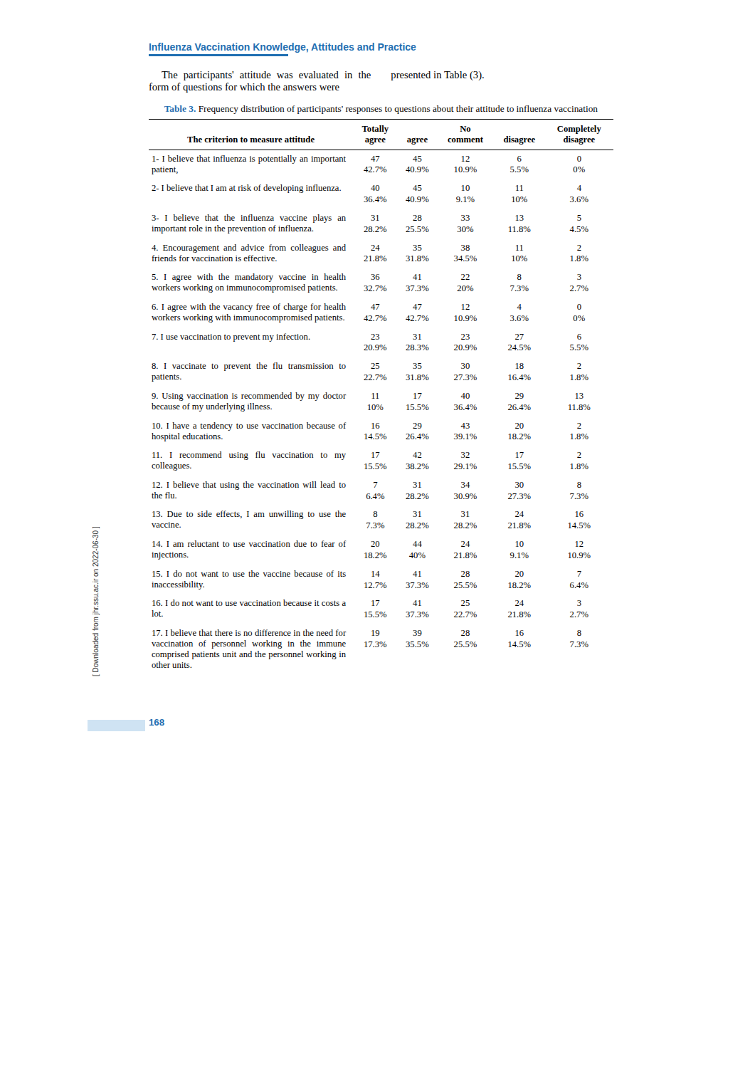[ Downloaded from jhr.ssu.ac.ir on 2022-06-30 ]
Influenza Vaccination Knowledge, Attitudes and Practice
The participants' attitude was evaluated in the form of questions for which the answers were
presented in Table (3).
Table 3. Frequency distribution of participants' responses to questions about their attitude to influenza vaccination
| The criterion to measure attitude | Totally agree | agree | No comment | disagree | Completely disagree |
| --- | --- | --- | --- | --- | --- |
| 1- I believe that influenza is potentially an important patient, | 47 42.7% | 45 40.9% | 12 10.9% | 6 5.5% | 0 0% |
| 2- I believe that I am at risk of developing influenza. | 40 36.4% | 45 40.9% | 10 9.1% | 11 10% | 4 3.6% |
| 3- I believe that the influenza vaccine plays an important role in the prevention of influenza. | 31 28.2% | 28 25.5% | 33 30% | 13 11.8% | 5 4.5% |
| 4. Encouragement and advice from colleagues and friends for vaccination is effective. | 24 21.8% | 35 31.8% | 38 34.5% | 11 10% | 2 1.8% |
| 5. I agree with the mandatory vaccine in health workers working on immunocompromised patients. | 36 32.7% | 41 37.3% | 22 20% | 8 7.3% | 3 2.7% |
| 6. I agree with the vacancy free of charge for health workers working with immunocompromised patients. | 47 42.7% | 47 42.7% | 12 10.9% | 4 3.6% | 0 0% |
| 7. I use vaccination to prevent my infection. | 23 20.9% | 31 28.3% | 23 20.9% | 27 24.5% | 6 5.5% |
| 8. I vaccinate to prevent the flu transmission to patients. | 25 22.7% | 35 31.8% | 30 27.3% | 18 16.4% | 2 1.8% |
| 9. Using vaccination is recommended by my doctor because of my underlying illness. | 11 10% | 17 15.5% | 40 36.4% | 29 26.4% | 13 11.8% |
| 10. I have a tendency to use vaccination because of hospital educations. | 16 14.5% | 29 26.4% | 43 39.1% | 20 18.2% | 2 1.8% |
| 11. I recommend using flu vaccination to my colleagues. | 17 15.5% | 42 38.2% | 32 29.1% | 17 15.5% | 2 1.8% |
| 12. I believe that using the vaccination will lead to the flu. | 7 6.4% | 31 28.2% | 34 30.9% | 30 27.3% | 8 7.3% |
| 13. Due to side effects, I am unwilling to use the vaccine. | 8 7.3% | 31 28.2% | 31 28.2% | 24 21.8% | 16 14.5% |
| 14. I am reluctant to use vaccination due to fear of injections. | 20 18.2% | 44 40% | 24 21.8% | 10 9.1% | 12 10.9% |
| 15. I do not want to use the vaccine because of its inaccessibility. | 14 12.7% | 41 37.3% | 28 25.5% | 20 18.2% | 7 6.4% |
| 16. I do not want to use vaccination because it costs a lot. | 17 15.5% | 41 37.3% | 25 22.7% | 24 21.8% | 3 2.7% |
| 17. I believe that there is no difference in the need for vaccination of personnel working in the immune comprised patients unit and the personnel working in other units. | 19 17.3% | 39 35.5% | 28 25.5% | 16 14.5% | 8 7.3% |
168